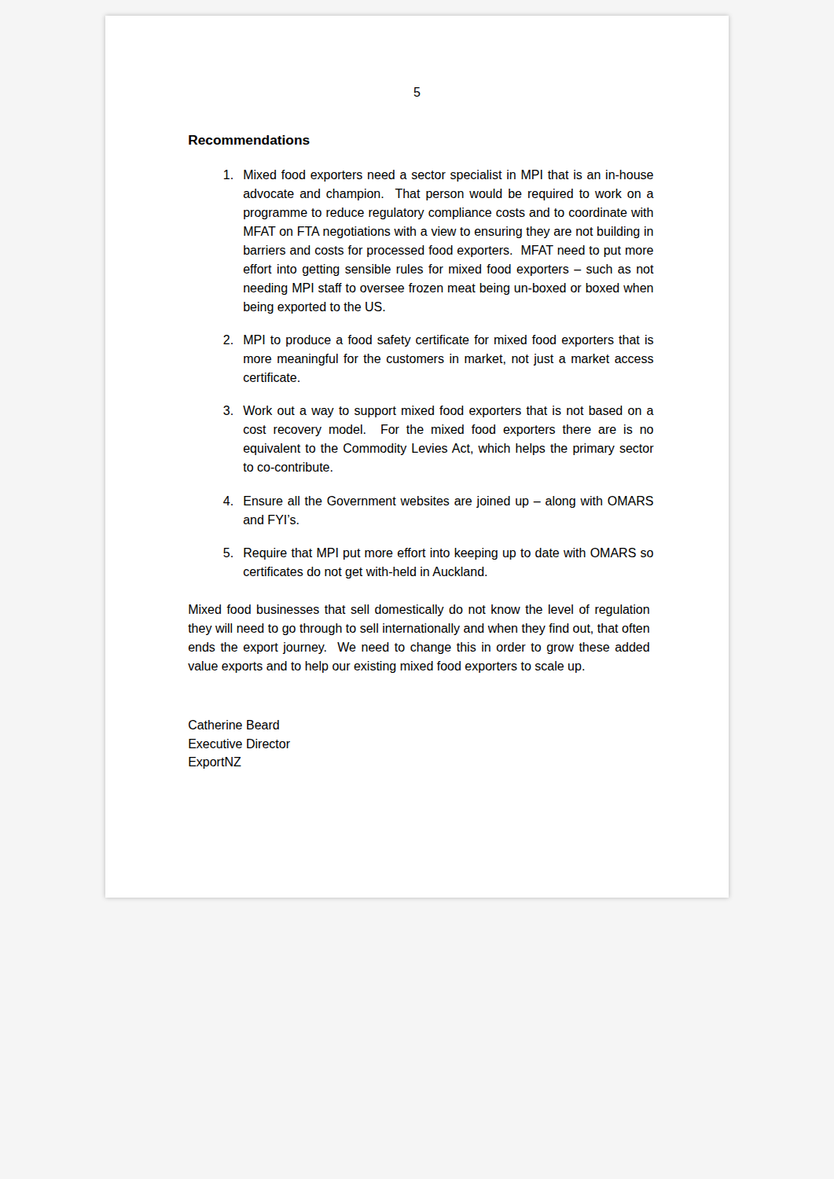5
Recommendations
Mixed food exporters need a sector specialist in MPI that is an in-house advocate and champion. That person would be required to work on a programme to reduce regulatory compliance costs and to coordinate with MFAT on FTA negotiations with a view to ensuring they are not building in barriers and costs for processed food exporters. MFAT need to put more effort into getting sensible rules for mixed food exporters – such as not needing MPI staff to oversee frozen meat being un-boxed or boxed when being exported to the US.
MPI to produce a food safety certificate for mixed food exporters that is more meaningful for the customers in market, not just a market access certificate.
Work out a way to support mixed food exporters that is not based on a cost recovery model. For the mixed food exporters there are is no equivalent to the Commodity Levies Act, which helps the primary sector to co-contribute.
Ensure all the Government websites are joined up – along with OMARS and FYI’s.
Require that MPI put more effort into keeping up to date with OMARS so certificates do not get with-held in Auckland.
Mixed food businesses that sell domestically do not know the level of regulation they will need to go through to sell internationally and when they find out, that often ends the export journey. We need to change this in order to grow these added value exports and to help our existing mixed food exporters to scale up.
Catherine Beard
Executive Director
ExportNZ